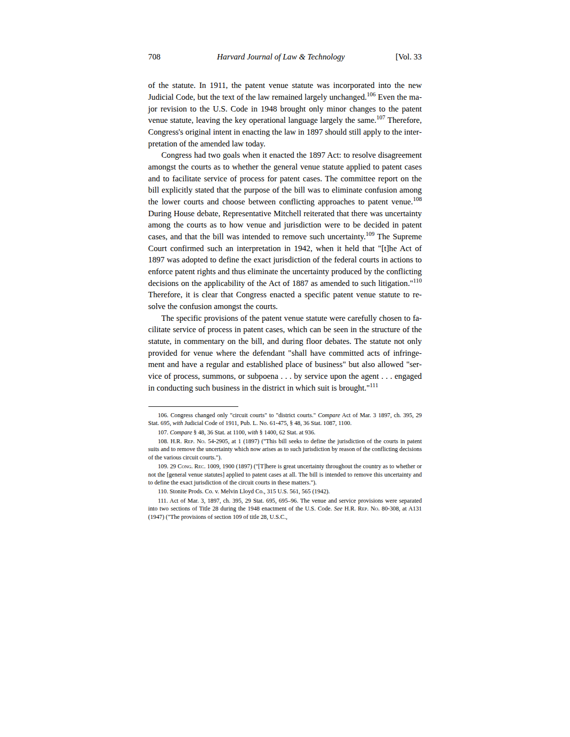708 Harvard Journal of Law & Technology [Vol. 33
of the statute. In 1911, the patent venue statute was incorporated into the new Judicial Code, but the text of the law remained largely unchanged.106 Even the major revision to the U.S. Code in 1948 brought only minor changes to the patent venue statute, leaving the key operational language largely the same.107 Therefore, Congress's original intent in enacting the law in 1897 should still apply to the interpretation of the amended law today.
Congress had two goals when it enacted the 1897 Act: to resolve disagreement amongst the courts as to whether the general venue statute applied to patent cases and to facilitate service of process for patent cases. The committee report on the bill explicitly stated that the purpose of the bill was to eliminate confusion among the lower courts and choose between conflicting approaches to patent venue.108 During House debate, Representative Mitchell reiterated that there was uncertainty among the courts as to how venue and jurisdiction were to be decided in patent cases, and that the bill was intended to remove such uncertainty.109 The Supreme Court confirmed such an interpretation in 1942, when it held that "[t]he Act of 1897 was adopted to define the exact jurisdiction of the federal courts in actions to enforce patent rights and thus eliminate the uncertainty produced by the conflicting decisions on the applicability of the Act of 1887 as amended to such litigation."110 Therefore, it is clear that Congress enacted a specific patent venue statute to resolve the confusion amongst the courts.
The specific provisions of the patent venue statute were carefully chosen to facilitate service of process in patent cases, which can be seen in the structure of the statute, in commentary on the bill, and during floor debates. The statute not only provided for venue where the defendant "shall have committed acts of infringement and have a regular and established place of business" but also allowed "service of process, summons, or subpoena . . . by service upon the agent . . . engaged in conducting such business in the district in which suit is brought."111
106. Congress changed only "circuit courts" to "district courts." Compare Act of Mar. 3 1897, ch. 395, 29 Stat. 695, with Judicial Code of 1911, Pub. L. No. 61-475, § 48, 36 Stat. 1087, 1100.
107. Compare § 48, 36 Stat. at 1100, with § 1400, 62 Stat. at 936.
108. H.R. Rep. No. 54-2905, at 1 (1897) ("This bill seeks to define the jurisdiction of the courts in patent suits and to remove the uncertainty which now arises as to such jurisdiction by reason of the conflicting decisions of the various circuit courts.").
109. 29 Cong. Rec. 1009, 1900 (1897) ("[T]here is great uncertainty throughout the country as to whether or not the [general venue statutes] applied to patent cases at all. The bill is intended to remove this uncertainty and to define the exact jurisdiction of the circuit courts in these matters.").
110. Stonite Prods. Co. v. Melvin Lloyd Co., 315 U.S. 561, 565 (1942).
111. Act of Mar. 3, 1897, ch. 395, 29 Stat. 695, 695–96. The venue and service provisions were separated into two sections of Title 28 during the 1948 enactment of the U.S. Code. See H.R. Rep. No. 80-308, at A131 (1947) ("The provisions of section 109 of title 28, U.S.C.,